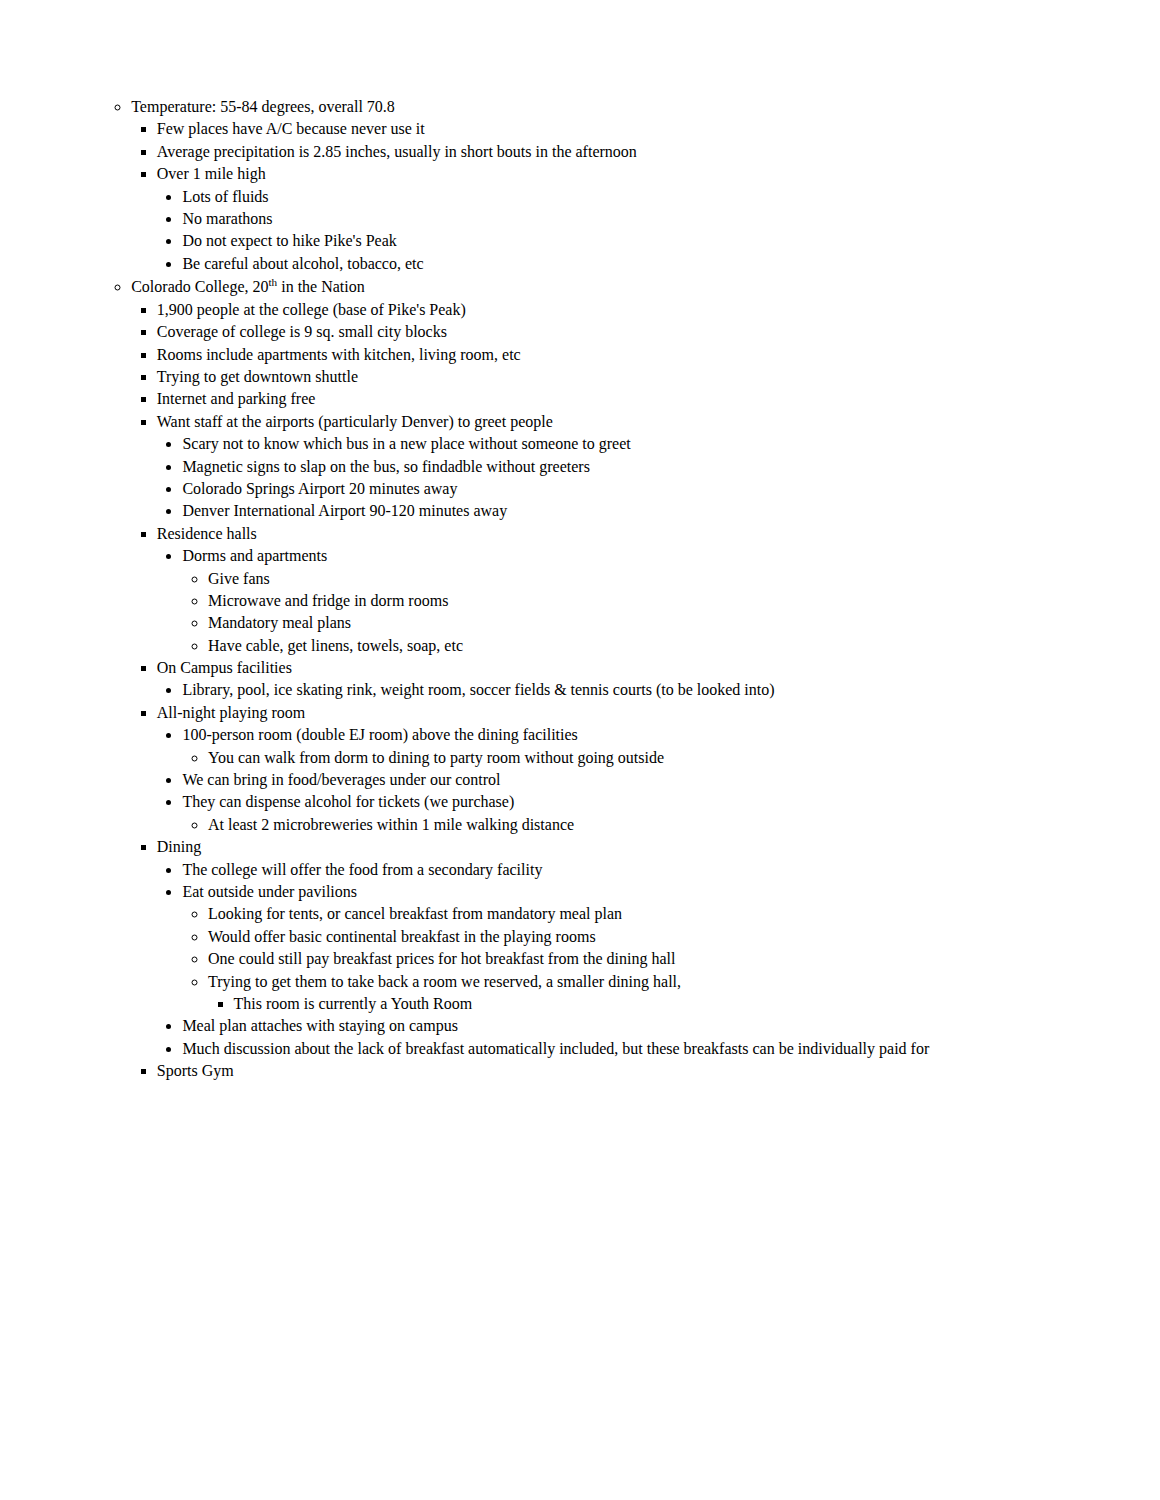Temperature: 55-84 degrees, overall 70.8
Few places have A/C because never use it
Average precipitation is 2.85 inches, usually in short bouts in the afternoon
Over 1 mile high
Lots of fluids
No marathons
Do not expect to hike Pike's Peak
Be careful about alcohol, tobacco, etc
Colorado College, 20th in the Nation
1,900 people at the college (base of Pike's Peak)
Coverage of college is 9 sq. small city blocks
Rooms include apartments with kitchen, living room, etc
Trying to get downtown shuttle
Internet and parking free
Want staff at the airports (particularly Denver) to greet people
Scary not to know which bus in a new place without someone to greet
Magnetic signs to slap on the bus, so findadble without greeters
Colorado Springs Airport 20 minutes away
Denver International Airport 90-120 minutes away
Residence halls
Dorms and apartments
Give fans
Microwave and fridge in dorm rooms
Mandatory meal plans
Have cable, get linens, towels, soap, etc
On Campus facilities
Library, pool, ice skating rink, weight room, soccer fields & tennis courts (to be looked into)
All-night playing room
100-person room (double EJ room) above the dining facilities
You can walk from dorm to dining to party room without going outside
We can bring in food/beverages under our control
They can dispense alcohol for tickets (we purchase)
At least 2 microbreweries within 1 mile walking distance
Dining
The college will offer the food from a secondary facility
Eat outside under pavilions
Looking for tents, or cancel breakfast from mandatory meal plan
Would offer basic continental breakfast in the playing rooms
One could still pay breakfast prices for hot breakfast from the dining hall
Trying to get them to take back a room we reserved, a smaller dining hall,
This room is currently a Youth Room
Meal plan attaches with staying on campus
Much discussion about the lack of breakfast automatically included, but these breakfasts can be individually paid for
Sports Gym